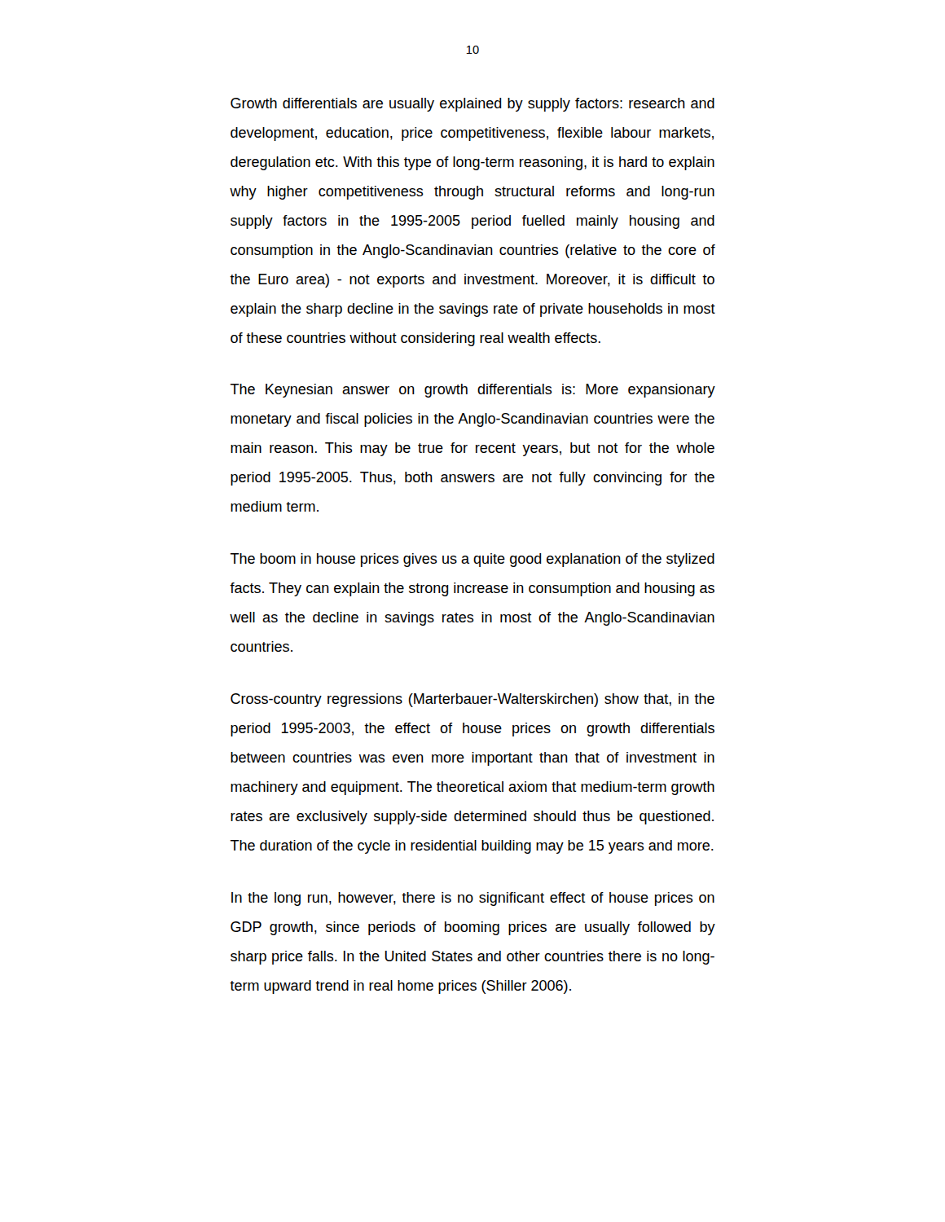10
Growth differentials are usually explained by supply factors: research and development, education, price competitiveness, flexible labour markets, deregulation etc. With this type of long-term reasoning, it is hard to explain why higher competitiveness through structural reforms and long-run supply factors in the 1995-2005 period fuelled mainly housing and consumption in the Anglo-Scandinavian countries (relative to the core of the Euro area) - not exports and investment. Moreover, it is difficult to explain the sharp decline in the savings rate of private households in most of these countries without considering real wealth effects.
The Keynesian answer on growth differentials is: More expansionary monetary and fiscal policies in the Anglo-Scandinavian countries were the main reason. This may be true for recent years, but not for the whole period 1995-2005. Thus, both answers are not fully convincing for the medium term.
The boom in house prices gives us a quite good explanation of the stylized facts. They can explain the strong increase in consumption and housing as well as the decline in savings rates in most of the Anglo-Scandinavian countries.
Cross-country regressions (Marterbauer-Walterskirchen) show that, in the period 1995-2003, the effect of house prices on growth differentials between countries was even more important than that of investment in machinery and equipment. The theoretical axiom that medium-term growth rates are exclusively supply-side determined should thus be questioned. The duration of the cycle in residential building may be 15 years and more.
In the long run, however, there is no significant effect of house prices on GDP growth, since periods of booming prices are usually followed by sharp price falls. In the United States and other countries there is no long-term upward trend in real home prices (Shiller 2006).